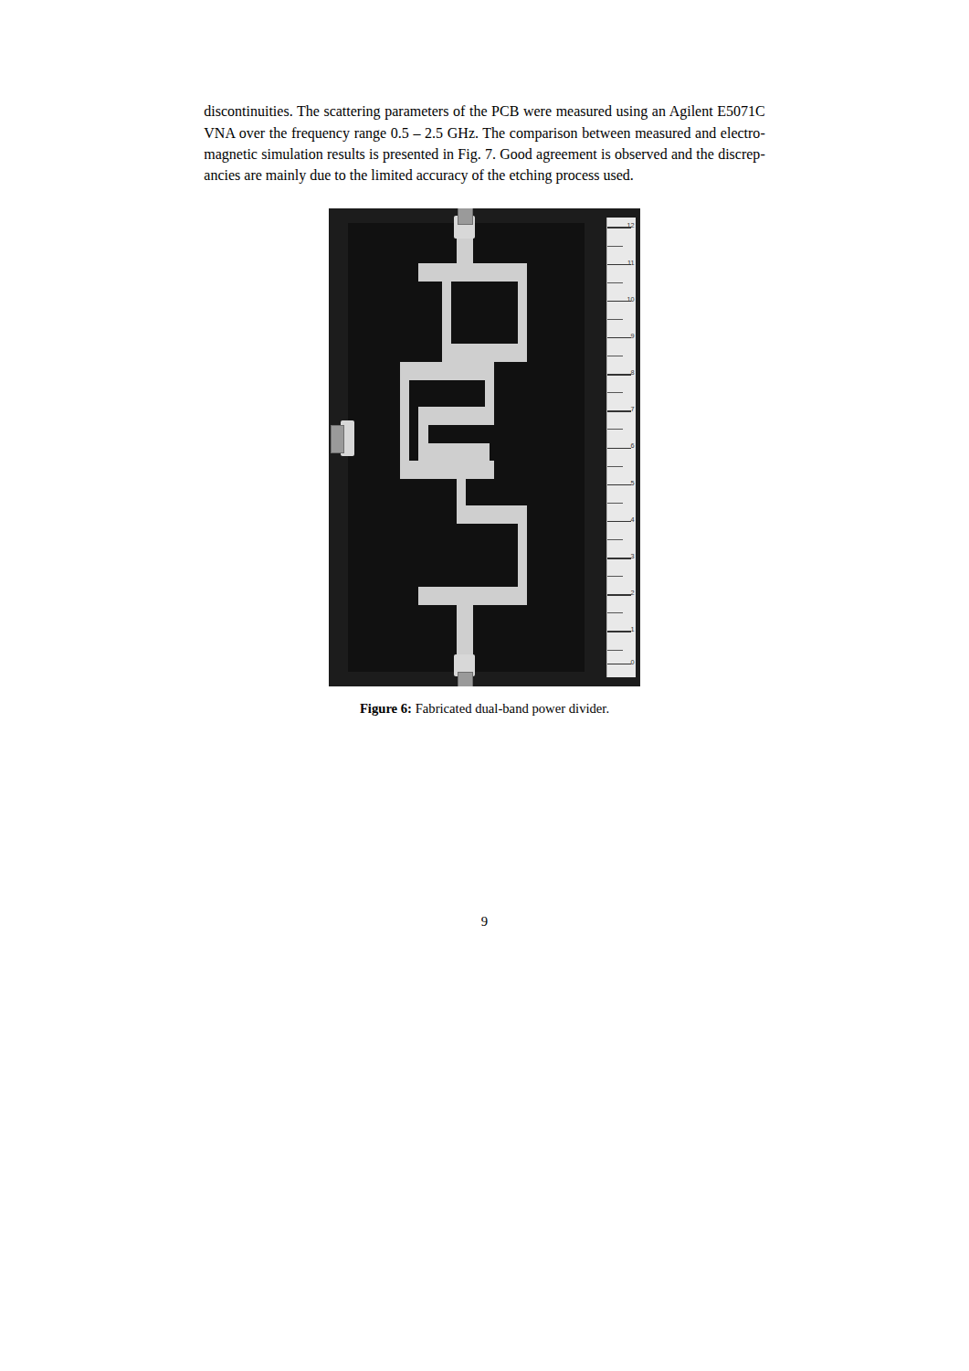discontinuities. The scattering parameters of the PCB were measured using an Agilent E5071C VNA over the frequency range 0.5 – 2.5 GHz. The comparison between measured and electromagnetic simulation results is presented in Fig. 7. Good agreement is observed and the discrepancies are mainly due to the limited accuracy of the etching process used.
12
11
10
9
8
7
6
5
4
3
2
1
0
Figure 6: Fabricated dual-band power divider.
9